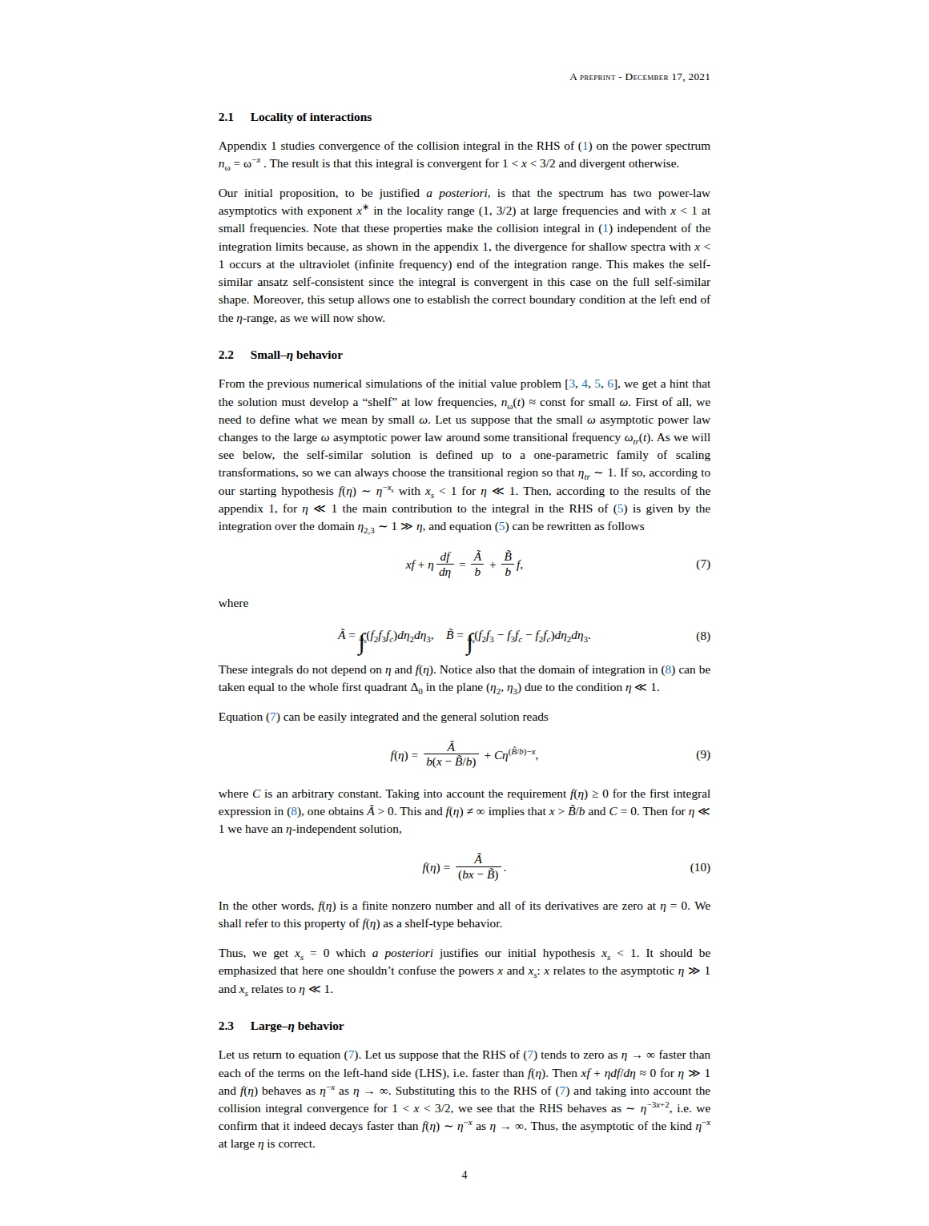A preprint - December 17, 2021
2.1 Locality of interactions
Appendix 1 studies convergence of the collision integral in the RHS of (1) on the power spectrum nω = ω−x . The result is that this integral is convergent for 1 < x < 3/2 and divergent otherwise.
Our initial proposition, to be justified a posteriori, is that the spectrum has two power-law asymptotics with exponent x∗ in the locality range (1, 3/2) at large frequencies and with x < 1 at small frequencies. Note that these properties make the collision integral in (1) independent of the integration limits because, as shown in the appendix 1, the divergence for shallow spectra with x < 1 occurs at the ultraviolet (infinite frequency) end of the integration range. This makes the self-similar ansatz self-consistent since the integral is convergent in this case on the full self-similar shape. Moreover, this setup allows one to establish the correct boundary condition at the left end of the η-range, as we will now show.
2.2 Small–η behavior
From the previous numerical simulations of the initial value problem [3, 4, 5, 6], we get a hint that the solution must develop a “shelf” at low frequencies, nω(t) ≈ const for small ω. First of all, we need to define what we mean by small ω. Let us suppose that the small ω asymptotic power law changes to the large ω asymptotic power law around some transitional frequency ωtr(t). As we will see below, the self-similar solution is defined up to a one-parametric family of scaling transformations, so we can always choose the transitional region so that ηtr ∼ 1. If so, according to our starting hypothesis f(η) ∼ η−xs with xs < 1 for η ≪ 1. Then, according to the results of the appendix 1, for η ≪ 1 the main contribution to the integral in the RHS of (5) is given by the integration over the domain η2,3 ∼ 1 ≫ η, and equation (5) can be rewritten as follows
xf + ηdf dη = Ãb + B̃b f, (7)
where
Ã = ∫Δ0(f2f3fc)dη2dη3, B̃ = ∫Δ0(f2f3 − f3fc − f2fc)dη2dη3. (8)
These integrals do not depend on η and f(η). Notice also that the domain of integration in (8) can be taken equal to the whole first quadrant Δ0 in the plane (η2, η3) due to the condition η ≪ 1.
Equation (7) can be easily integrated and the general solution reads
f(η) = Ãb(x − B̃/b) + Cη(B̃/b)−x, (9)
where C is an arbitrary constant. Taking into account the requirement f(η) ≥ 0 for the first integral expression in (8), one obtains Ã > 0. This and f(η) ≠ ∞ implies that x > B̃/b and C = 0. Then for η ≪ 1 we have an η-independent solution,
f(η) = Ã(bx − B̃). (10)
In the other words, f(η) is a finite nonzero number and all of its derivatives are zero at η = 0. We shall refer to this property of f(η) as a shelf-type behavior.
Thus, we get xs = 0 which a posteriori justifies our initial hypothesis xs < 1. It should be emphasized that here one shouldn’t confuse the powers x and xs: x relates to the asymptotic η ≫ 1 and xs relates to η ≪ 1.
2.3 Large–η behavior
Let us return to equation (7). Let us suppose that the RHS of (7) tends to zero as η → ∞ faster than each of the terms on the left-hand side (LHS), i.e. faster than f(η). Then xf + ηdf/dη ≈ 0 for η ≫ 1 and f(η) behaves as η−x as η → ∞. Substituting this to the RHS of (7) and taking into account the collision integral convergence for 1 < x < 3/2, we see that the RHS behaves as ∼ η−3x+2, i.e. we confirm that it indeed decays faster than f(η) ∼ η−x as η → ∞. Thus, the asymptotic of the kind η−x at large η is correct.
4